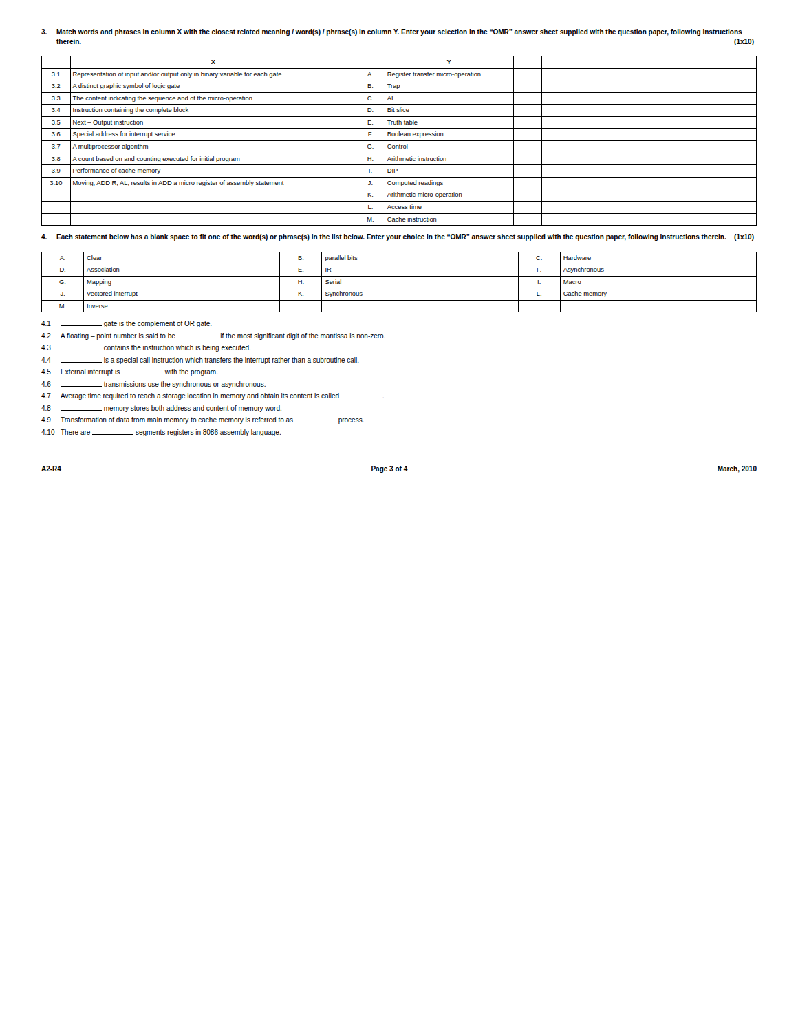3. Match words and phrases in column X with the closest related meaning / word(s) / phrase(s) in column Y. Enter your selection in the “OMR” answer sheet supplied with the question paper, following instructions therein. (1x10)
| | X | | Y | | |
| --- | --- | --- | --- | --- | --- |
| 3.1 | Representation of input and/or output only in binary variable for each gate | A. | Register transfer micro-operation | | |
| 3.2 | A distinct graphic symbol of logic gate | B. | Trap | | |
| 3.3 | The content indicating the sequence and of the micro-operation | C. | AL | | |
| 3.4 | Instruction containing the complete block | D. | Bit slice | | |
| 3.5 | Next – Output instruction | E. | Truth table | | |
| 3.6 | Special address for interrupt service | F. | Boolean expression | | |
| 3.7 | A multiprocessor algorithm | G. | Control | | |
| 3.8 | A count based on and counting executed for initial program | H. | Arithmetic instruction | | |
| 3.9 | Performance of cache memory | I. | DIP | | |
| 3.10 | Moving, ADD R, AL, results in ADD a micro register of assembly statement | J. | Computed readings | | |
| | | K. | Arithmetic micro-operation | | |
| | | L. | Access time | | |
| | | M. | Cache instruction | | |
4. Each statement below has a blank space to fit one of the word(s) or phrase(s) in the list below. Enter your choice in the “OMR” answer sheet supplied with the question paper, following instructions therein. (1x10)
| A. | Clear | B. | parallel bits | C. | Hardware |
| D. | Association | E. | IR | F. | Asynchronous |
| G. | Mapping | H. | Serial | I. | Macro |
| J. | Vectored interrupt | K. | Synchronous | L. | Cache memory |
| M. | Inverse | | | | |
4.1 gate is the complement of OR gate.
4.2 A floating – point number is said to be if the most significant digit of the mantissa is non-zero.
4.3 contains the instruction which is being executed.
4.4 is a special call instruction which transfers the interrupt rather than a subroutine call.
4.5 External interrupt is with the program.
4.6 transmissions use the synchronous or asynchronous.
4.7 Average time required to reach a storage location in memory and obtain its content is called .
4.8 memory stores both address and content of memory word.
4.9 Transformation of data from main memory to cache memory is referred to as process.
4.10 There are segments registers in 8086 assembly language.
A2-R4
Page 3 of 4
March, 2010